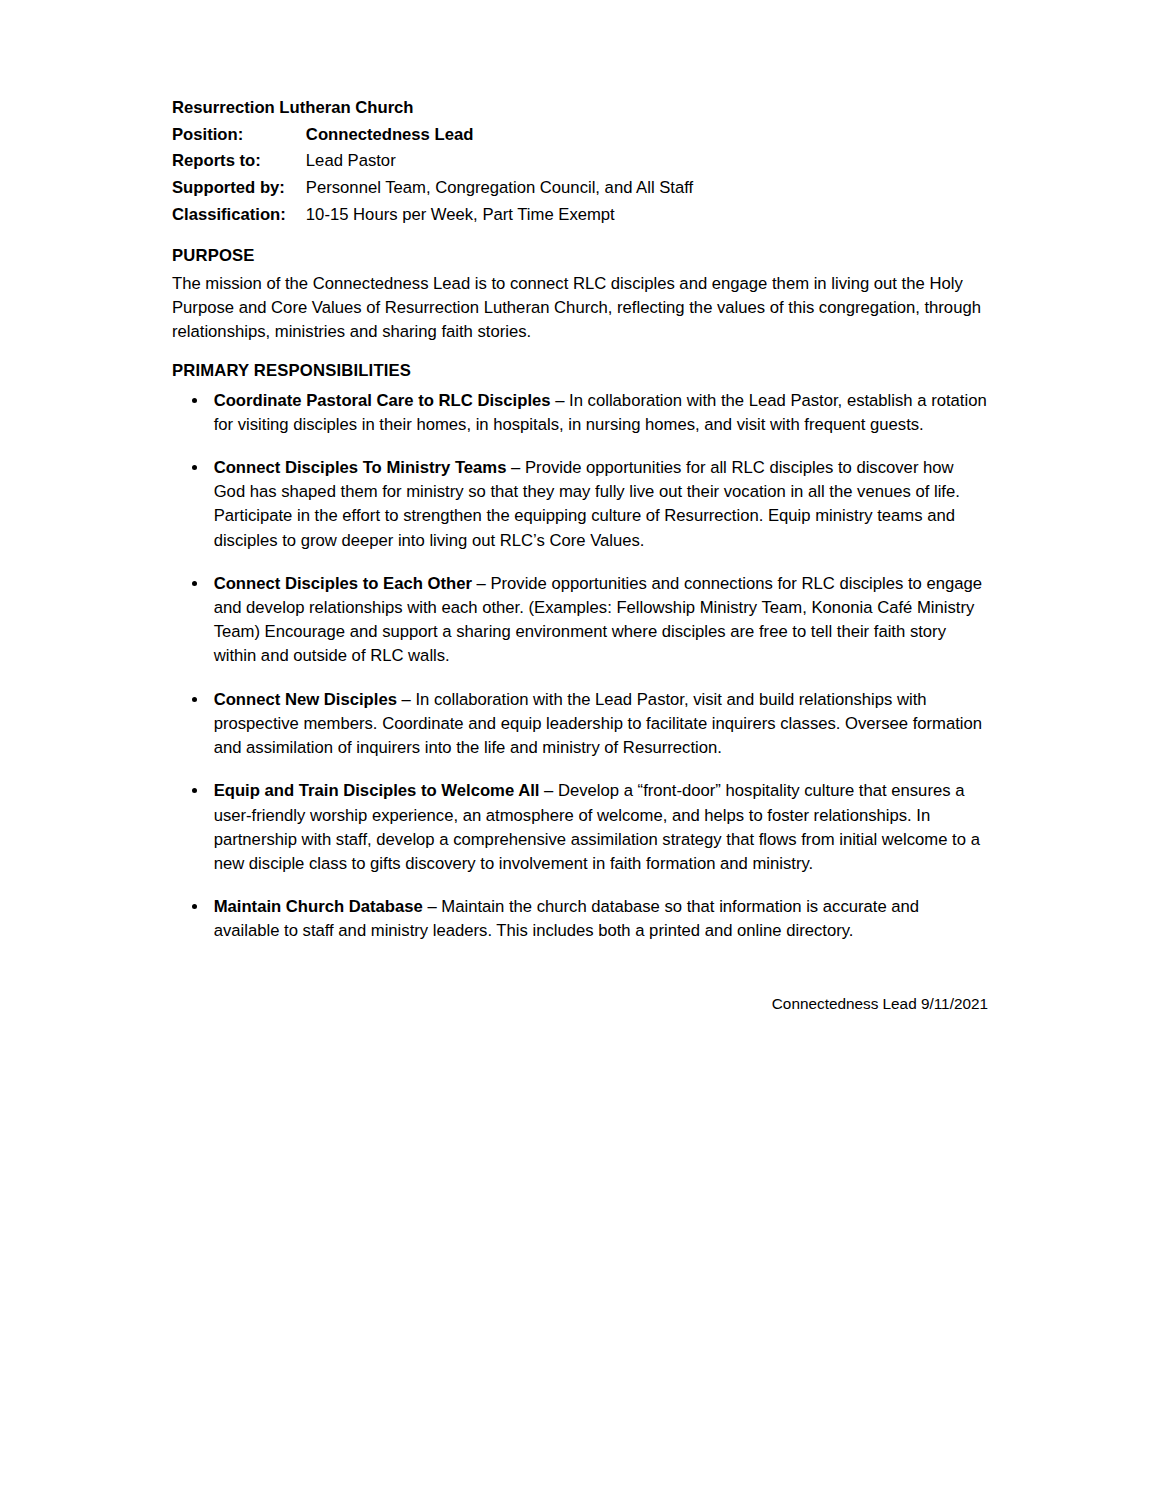Resurrection Lutheran Church
| Position: | Connectedness Lead |
| Reports to: | Lead Pastor |
| Supported by: | Personnel Team, Congregation Council, and All Staff |
| Classification: | 10-15 Hours per Week, Part Time Exempt |
PURPOSE
The mission of the Connectedness Lead is to connect RLC disciples and engage them in living out the Holy Purpose and Core Values of Resurrection Lutheran Church, reflecting the values of this congregation, through relationships, ministries and sharing faith stories.
PRIMARY RESPONSIBILITIES
Coordinate Pastoral Care to RLC Disciples – In collaboration with the Lead Pastor, establish a rotation for visiting disciples in their homes, in hospitals, in nursing homes, and visit with frequent guests.
Connect Disciples To Ministry Teams – Provide opportunities for all RLC disciples to discover how God has shaped them for ministry so that they may fully live out their vocation in all the venues of life. Participate in the effort to strengthen the equipping culture of Resurrection. Equip ministry teams and disciples to grow deeper into living out RLC’s Core Values.
Connect Disciples to Each Other – Provide opportunities and connections for RLC disciples to engage and develop relationships with each other. (Examples: Fellowship Ministry Team, Kononia Café Ministry Team) Encourage and support a sharing environment where disciples are free to tell their faith story within and outside of RLC walls.
Connect New Disciples – In collaboration with the Lead Pastor, visit and build relationships with prospective members. Coordinate and equip leadership to facilitate inquirers classes. Oversee formation and assimilation of inquirers into the life and ministry of Resurrection.
Equip and Train Disciples to Welcome All – Develop a “front-door” hospitality culture that ensures a user-friendly worship experience, an atmosphere of welcome, and helps to foster relationships. In partnership with staff, develop a comprehensive assimilation strategy that flows from initial welcome to a new disciple class to gifts discovery to involvement in faith formation and ministry.
Maintain Church Database – Maintain the church database so that information is accurate and available to staff and ministry leaders. This includes both a printed and online directory.
Connectedness Lead 9/11/2021